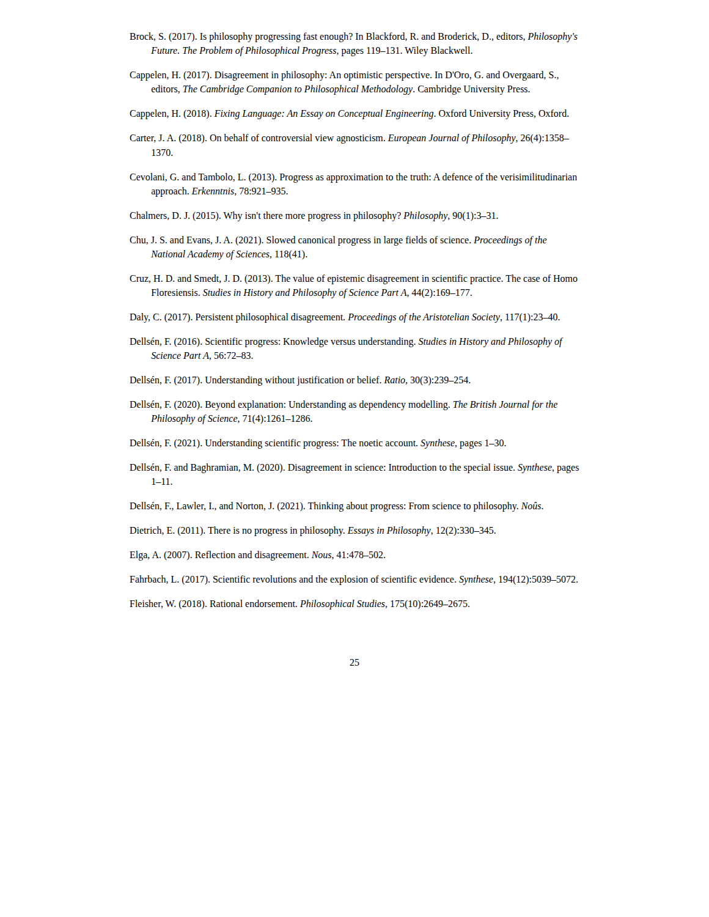Brock, S. (2017). Is philosophy progressing fast enough? In Blackford, R. and Broderick, D., editors, Philosophy's Future. The Problem of Philosophical Progress, pages 119–131. Wiley Blackwell.
Cappelen, H. (2017). Disagreement in philosophy: An optimistic perspective. In D'Oro, G. and Overgaard, S., editors, The Cambridge Companion to Philosophical Methodology. Cambridge University Press.
Cappelen, H. (2018). Fixing Language: An Essay on Conceptual Engineering. Oxford University Press, Oxford.
Carter, J. A. (2018). On behalf of controversial view agnosticism. European Journal of Philosophy, 26(4):1358–1370.
Cevolani, G. and Tambolo, L. (2013). Progress as approximation to the truth: A defence of the verisimilitudinarian approach. Erkenntnis, 78:921–935.
Chalmers, D. J. (2015). Why isn't there more progress in philosophy? Philosophy, 90(1):3–31.
Chu, J. S. and Evans, J. A. (2021). Slowed canonical progress in large fields of science. Proceedings of the National Academy of Sciences, 118(41).
Cruz, H. D. and Smedt, J. D. (2013). The value of epistemic disagreement in scientific practice. The case of Homo Floresiensis. Studies in History and Philosophy of Science Part A, 44(2):169–177.
Daly, C. (2017). Persistent philosophical disagreement. Proceedings of the Aristotelian Society, 117(1):23–40.
Dellsén, F. (2016). Scientific progress: Knowledge versus understanding. Studies in History and Philosophy of Science Part A, 56:72–83.
Dellsén, F. (2017). Understanding without justification or belief. Ratio, 30(3):239–254.
Dellsén, F. (2020). Beyond explanation: Understanding as dependency modelling. The British Journal for the Philosophy of Science, 71(4):1261–1286.
Dellsén, F. (2021). Understanding scientific progress: The noetic account. Synthese, pages 1–30.
Dellsén, F. and Baghramian, M. (2020). Disagreement in science: Introduction to the special issue. Synthese, pages 1–11.
Dellsén, F., Lawler, I., and Norton, J. (2021). Thinking about progress: From science to philosophy. Noûs.
Dietrich, E. (2011). There is no progress in philosophy. Essays in Philosophy, 12(2):330–345.
Elga, A. (2007). Reflection and disagreement. Nous, 41:478–502.
Fahrbach, L. (2017). Scientific revolutions and the explosion of scientific evidence. Synthese, 194(12):5039–5072.
Fleisher, W. (2018). Rational endorsement. Philosophical Studies, 175(10):2649–2675.
25